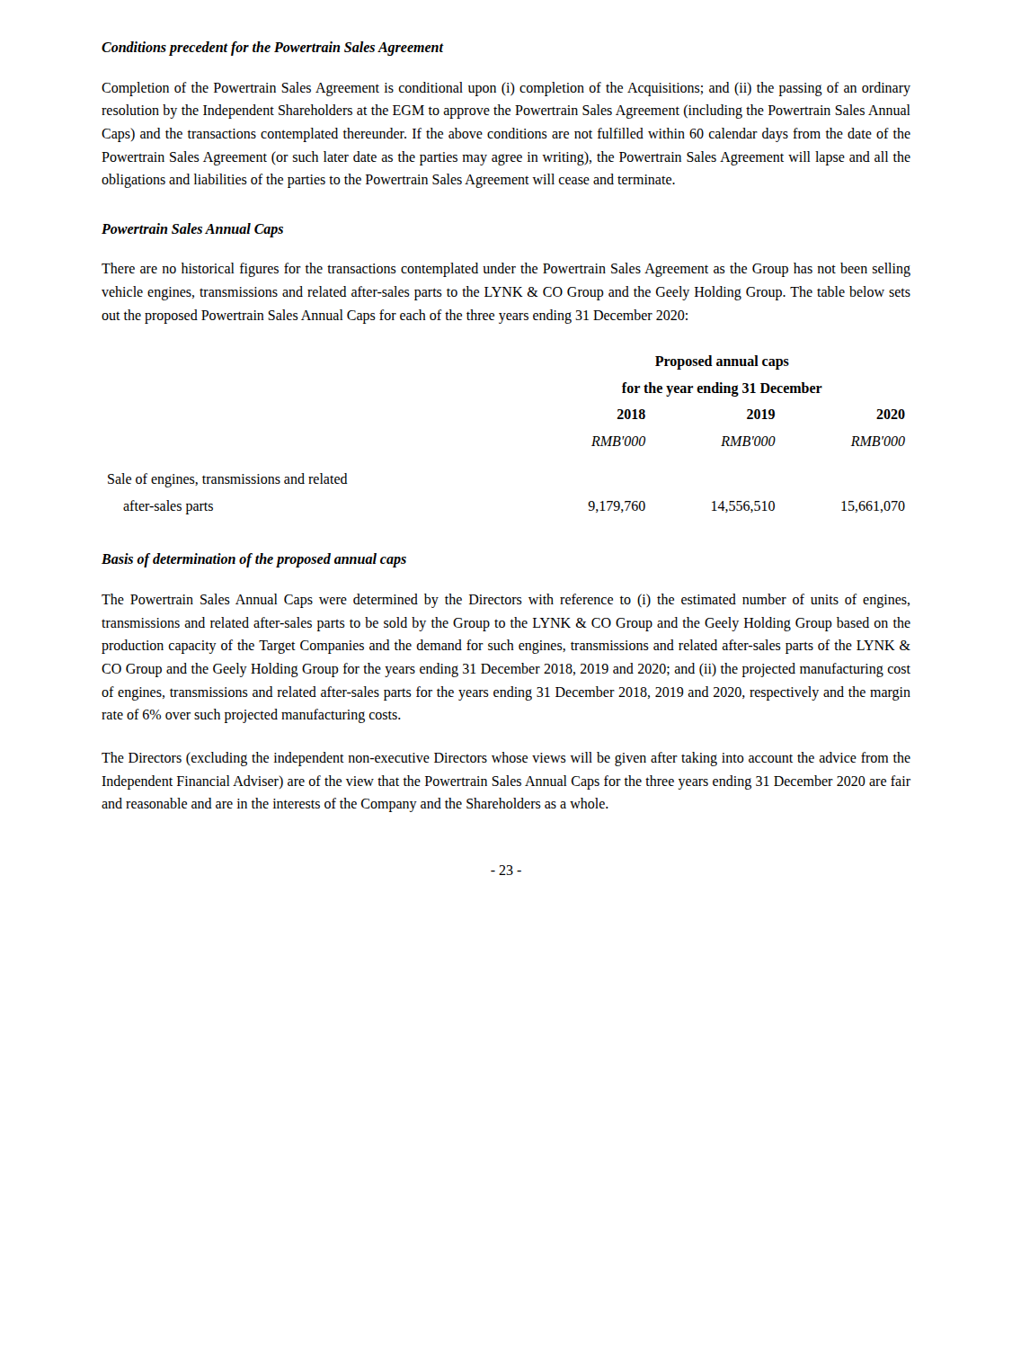Conditions precedent for the Powertrain Sales Agreement
Completion of the Powertrain Sales Agreement is conditional upon (i) completion of the Acquisitions; and (ii) the passing of an ordinary resolution by the Independent Shareholders at the EGM to approve the Powertrain Sales Agreement (including the Powertrain Sales Annual Caps) and the transactions contemplated thereunder. If the above conditions are not fulfilled within 60 calendar days from the date of the Powertrain Sales Agreement (or such later date as the parties may agree in writing), the Powertrain Sales Agreement will lapse and all the obligations and liabilities of the parties to the Powertrain Sales Agreement will cease and terminate.
Powertrain Sales Annual Caps
There are no historical figures for the transactions contemplated under the Powertrain Sales Agreement as the Group has not been selling vehicle engines, transmissions and related after-sales parts to the LYNK & CO Group and the Geely Holding Group. The table below sets out the proposed Powertrain Sales Annual Caps for each of the three years ending 31 December 2020:
| | Proposed annual caps |
| --- | --- |
| | for the year ending 31 December |
| | 2018 | 2019 | 2020 |
| | RMB'000 | RMB'000 | RMB'000 |
| Sale of engines, transmissions and related | | | |
| after-sales parts | 9,179,760 | 14,556,510 | 15,661,070 |
Basis of determination of the proposed annual caps
The Powertrain Sales Annual Caps were determined by the Directors with reference to (i) the estimated number of units of engines, transmissions and related after-sales parts to be sold by the Group to the LYNK & CO Group and the Geely Holding Group based on the production capacity of the Target Companies and the demand for such engines, transmissions and related after-sales parts of the LYNK & CO Group and the Geely Holding Group for the years ending 31 December 2018, 2019 and 2020; and (ii) the projected manufacturing cost of engines, transmissions and related after-sales parts for the years ending 31 December 2018, 2019 and 2020, respectively and the margin rate of 6% over such projected manufacturing costs.
The Directors (excluding the independent non-executive Directors whose views will be given after taking into account the advice from the Independent Financial Adviser) are of the view that the Powertrain Sales Annual Caps for the three years ending 31 December 2020 are fair and reasonable and are in the interests of the Company and the Shareholders as a whole.
- 23 -